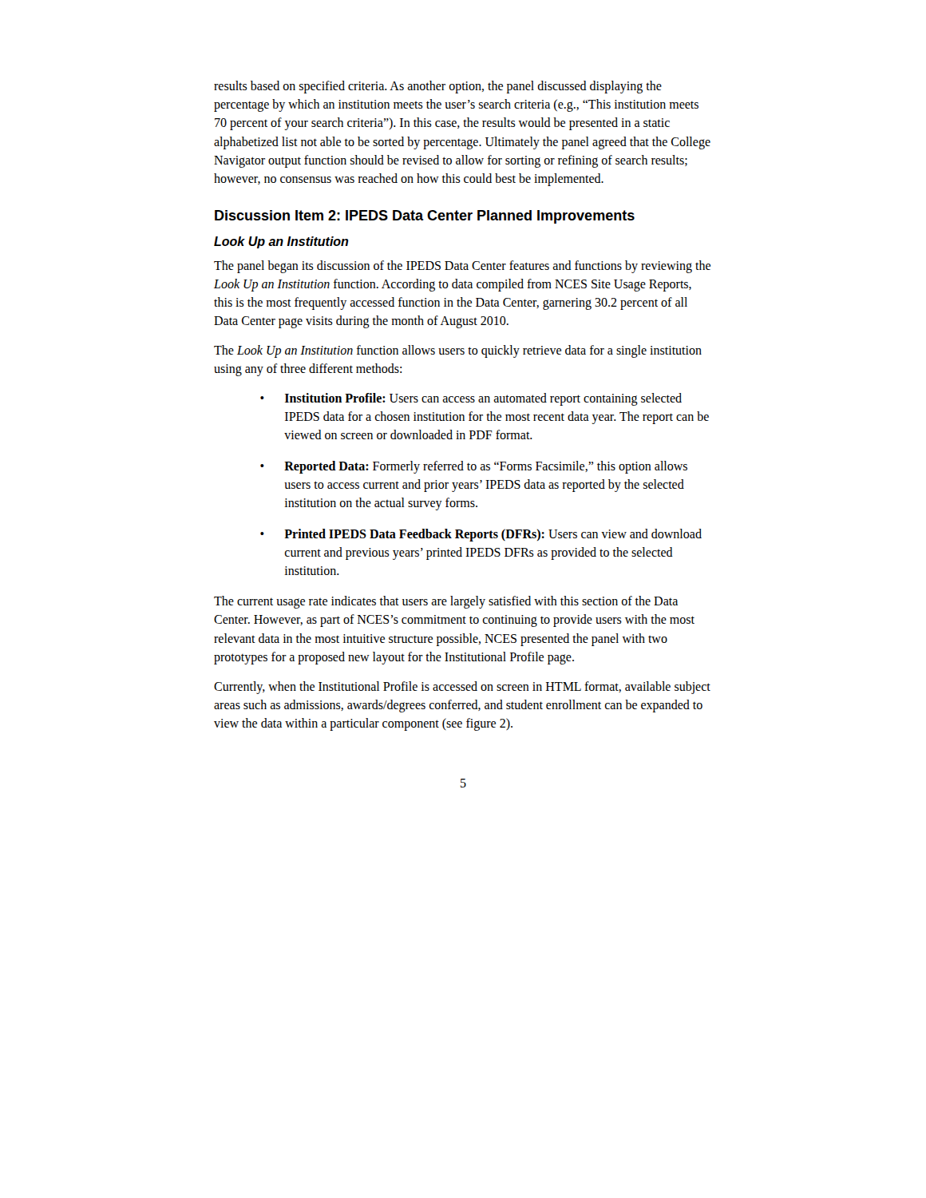results based on specified criteria. As another option, the panel discussed displaying the percentage by which an institution meets the user’s search criteria (e.g., “This institution meets 70 percent of your search criteria”). In this case, the results would be presented in a static alphabetized list not able to be sorted by percentage. Ultimately the panel agreed that the College Navigator output function should be revised to allow for sorting or refining of search results; however, no consensus was reached on how this could best be implemented.
Discussion Item 2: IPEDS Data Center Planned Improvements
Look Up an Institution
The panel began its discussion of the IPEDS Data Center features and functions by reviewing the Look Up an Institution function. According to data compiled from NCES Site Usage Reports, this is the most frequently accessed function in the Data Center, garnering 30.2 percent of all Data Center page visits during the month of August 2010.
The Look Up an Institution function allows users to quickly retrieve data for a single institution using any of three different methods:
Institution Profile: Users can access an automated report containing selected IPEDS data for a chosen institution for the most recent data year. The report can be viewed on screen or downloaded in PDF format.
Reported Data: Formerly referred to as “Forms Facsimile,” this option allows users to access current and prior years’ IPEDS data as reported by the selected institution on the actual survey forms.
Printed IPEDS Data Feedback Reports (DFRs): Users can view and download current and previous years’ printed IPEDS DFRs as provided to the selected institution.
The current usage rate indicates that users are largely satisfied with this section of the Data Center. However, as part of NCES’s commitment to continuing to provide users with the most relevant data in the most intuitive structure possible, NCES presented the panel with two prototypes for a proposed new layout for the Institutional Profile page.
Currently, when the Institutional Profile is accessed on screen in HTML format, available subject areas such as admissions, awards/degrees conferred, and student enrollment can be expanded to view the data within a particular component (see figure 2).
5